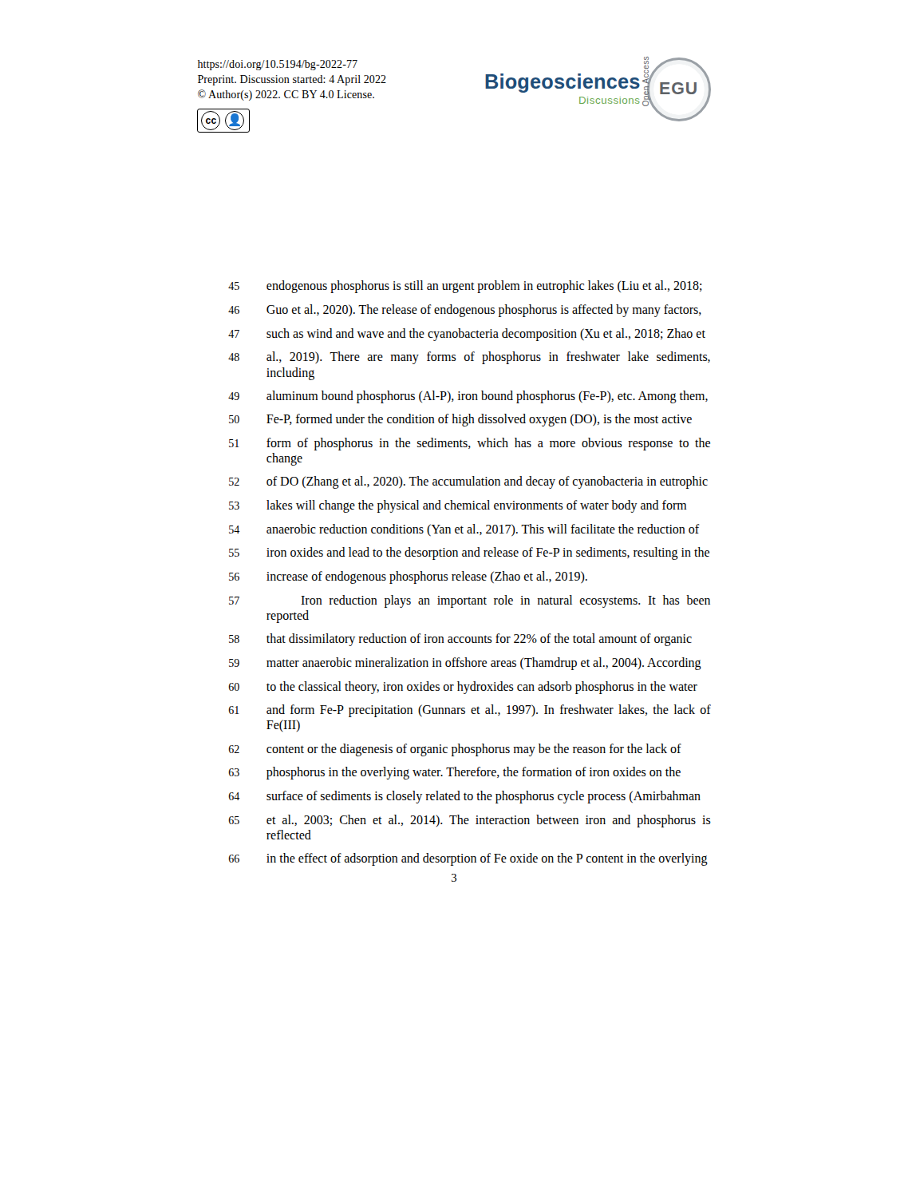https://doi.org/10.5194/bg-2022-77
Preprint. Discussion started: 4 April 2022
© Author(s) 2022. CC BY 4.0 License.
cc 👤
Open Access
Biogeosciences
Discussions
EGU
45 endogenous phosphorus is still an urgent problem in eutrophic lakes (Liu et al., 2018;
46 Guo et al., 2020). The release of endogenous phosphorus is affected by many factors,
47 such as wind and wave and the cyanobacteria decomposition (Xu et al., 2018; Zhao et
48 al., 2019). There are many forms of phosphorus in freshwater lake sediments, including
49 aluminum bound phosphorus (Al-P), iron bound phosphorus (Fe-P), etc. Among them,
50 Fe-P, formed under the condition of high dissolved oxygen (DO), is the most active
51 form of phosphorus in the sediments, which has a more obvious response to the change
52 of DO (Zhang et al., 2020). The accumulation and decay of cyanobacteria in eutrophic
53 lakes will change the physical and chemical environments of water body and form
54 anaerobic reduction conditions (Yan et al., 2017). This will facilitate the reduction of
55 iron oxides and lead to the desorption and release of Fe-P in sediments, resulting in the
56 increase of endogenous phosphorus release (Zhao et al., 2019).
57 Iron reduction plays an important role in natural ecosystems. It has been reported
58 that dissimilatory reduction of iron accounts for 22% of the total amount of organic
59 matter anaerobic mineralization in offshore areas (Thamdrup et al., 2004). According
60 to the classical theory, iron oxides or hydroxides can adsorb phosphorus in the water
61 and form Fe-P precipitation (Gunnars et al., 1997). In freshwater lakes, the lack of Fe(III)
62 content or the diagenesis of organic phosphorus may be the reason for the lack of
63 phosphorus in the overlying water. Therefore, the formation of iron oxides on the
64 surface of sediments is closely related to the phosphorus cycle process (Amirbahman
65 et al., 2003; Chen et al., 2014). The interaction between iron and phosphorus is reflected
66 in the effect of adsorption and desorption of Fe oxide on the P content in the overlying
3